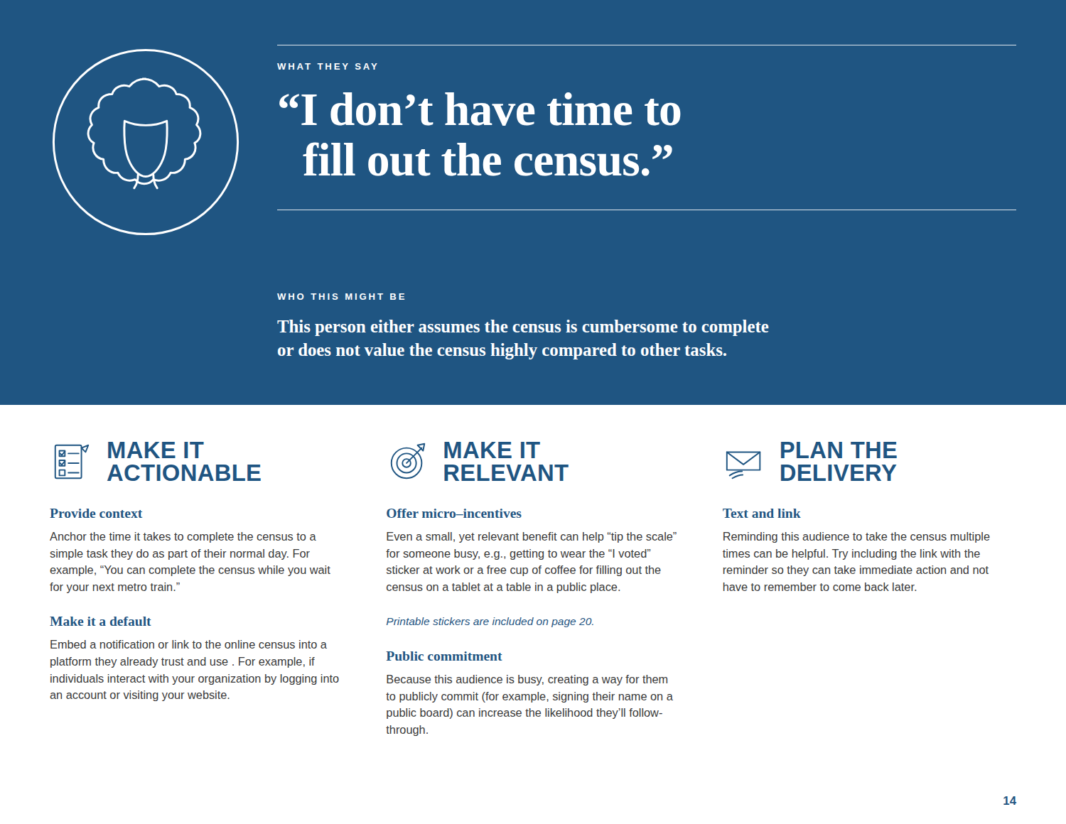What they say
“I don’t have time to fill out the census.”
Who this might be
This person either assumes the census is cumbersome to complete or does not value the census highly compared to other tasks.
Make it
Actionable
Provide context
Anchor the time it takes to complete the census to a simple task they do as part of their normal day. For example, “You can complete the census while you wait for your next metro train.”
Make it a default
Embed a notification or link to the online census into a platform they already trust and use . For example, if individuals interact with your organization by logging into an account or visiting your website.
Make it
Relevant
Offer micro–incentives
Even a small, yet relevant benefit can help “tip the scale” for someone busy, e.g., getting to wear the “I voted” sticker at work or a free cup of coffee for filling out the census on a tablet at a table in a public place.
Printable stickers are included on page 20.
Public commitment
Because this audience is busy, creating a way for them to publicly commit (for example, signing their name on a public board) can increase the likelihood they’ll follow-through.
Plan the
Delivery
Text and link
Reminding this audience to take the census multiple times can be helpful. Try including the link with the reminder so they can take immediate action and not have to remember to come back later.
14